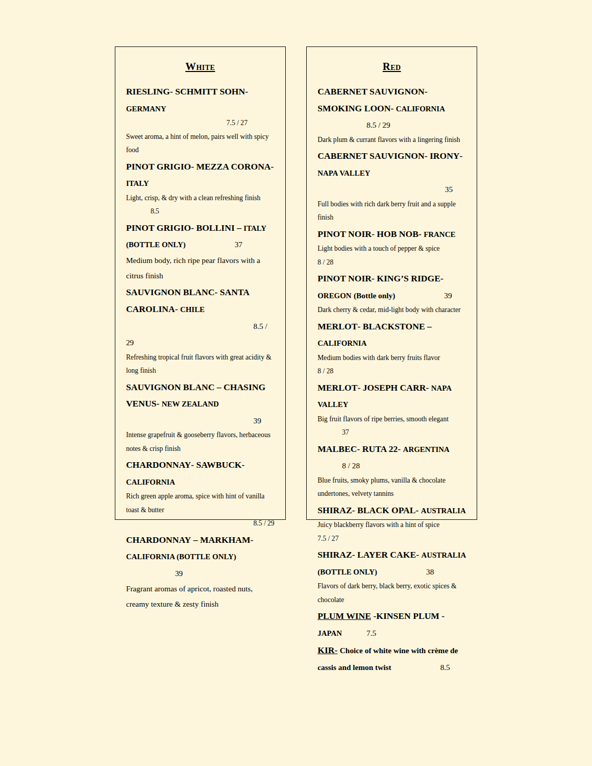White
Riesling- Schmitt Sohn- Germany
7.5 / 27
Sweet aroma, a hint of melon, pairs well with spicy food
Pinot Grigio- Mezza Corona- Italy
Light, crisp, & dry with a clean refreshing finish 8.5
Pinot Grigio- Bollini – Italy (Bottle only) 37
Medium body, rich ripe pear flavors with a citrus finish
Sauvignon Blanc- Santa Carolina- Chile 8.5 / 29
Refreshing tropical fruit flavors with great acidity & long finish
Sauvignon Blanc – Chasing Venus- New Zealand 39
Intense grapefruit & gooseberry flavors, herbaceous notes & crisp finish
Chardonnay- Sawbuck- California
Rich green apple aroma, spice with hint of vanilla toast & butter 8.5 / 29
Chardonnay – Markham- California (Bottle only) 39
Fragrant aromas of apricot, roasted nuts, creamy texture & zesty finish
Red
Cabernet Sauvignon- Smoking Loon- California 8.5 / 29
Dark plum & currant flavors with a lingering finish
Cabernet Sauvignon- Irony- Napa Valley 35
Full bodies with rich dark berry fruit and a supple finish
Pinot Noir- Hob Nob- France
Light bodies with a touch of pepper & spice 8 / 28
Pinot Noir- King’s Ridge- Oregon (Bottle only) 39
Dark cherry & cedar, mid-light body with character
Merlot- Blackstone – California
Medium bodies with dark berry fruits flavor 8 / 28
Merlot- Joseph Carr- Napa Valley
Big fruit flavors of ripe berries, smooth elegant 37
Malbec- Ruta 22- Argentina 8 / 28
Blue fruits, smoky plums, vanilla & chocolate undertones, velvety tannins
Shiraz- Black Opal- Australia
Juicy blackberry flavors with a hint of spice 7.5 / 27
Shiraz- Layer Cake- Australia (Bottle only) 38
Flavors of dark berry, black berry, exotic spices & chocolate
Plum Wine -Kinsen Plum -Japan 7.5
Kir- Choice of white wine with crème de cassis and lemon twist 8.5